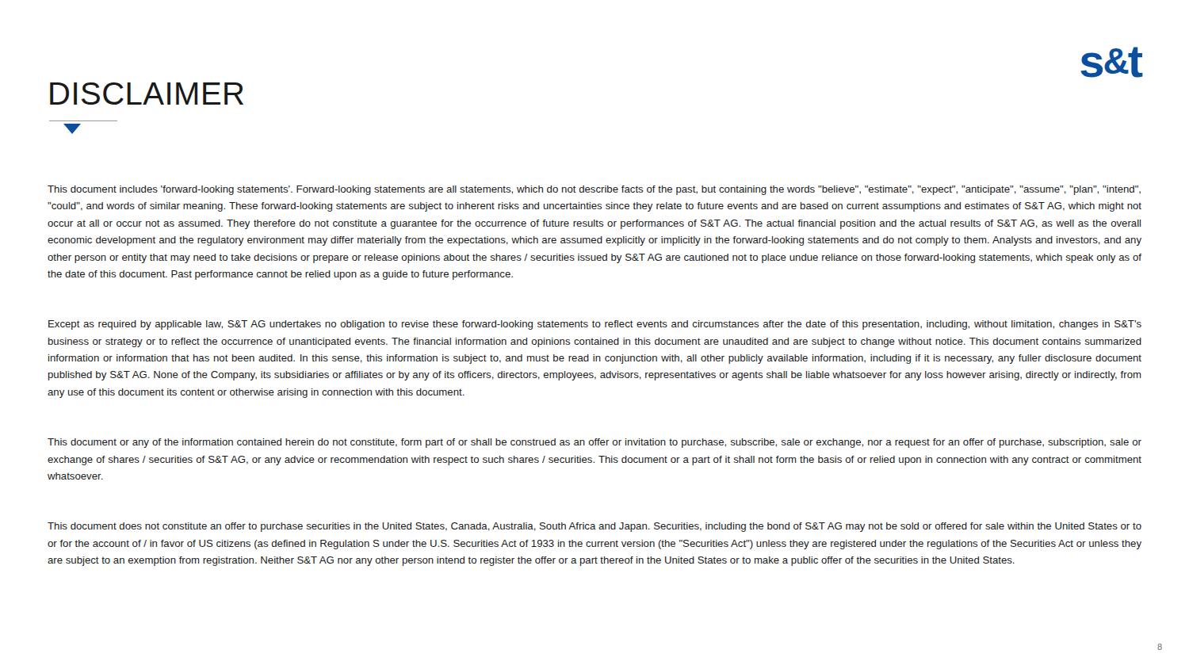s&t
DISCLAIMER
This document includes 'forward-looking statements'. Forward-looking statements are all statements, which do not describe facts of the past, but containing the words "believe", "estimate", "expect", "anticipate", "assume", "plan", "intend", "could", and words of similar meaning. These forward-looking statements are subject to inherent risks and uncertainties since they relate to future events and are based on current assumptions and estimates of S&T AG, which might not occur at all or occur not as assumed. They therefore do not constitute a guarantee for the occurrence of future results or performances of S&T AG. The actual financial position and the actual results of S&T AG, as well as the overall economic development and the regulatory environment may differ materially from the expectations, which are assumed explicitly or implicitly in the forward-looking statements and do not comply to them. Analysts and investors, and any other person or entity that may need to take decisions or prepare or release opinions about the shares / securities issued by S&T AG are cautioned not to place undue reliance on those forward-looking statements, which speak only as of the date of this document. Past performance cannot be relied upon as a guide to future performance.
Except as required by applicable law, S&T AG undertakes no obligation to revise these forward-looking statements to reflect events and circumstances after the date of this presentation, including, without limitation, changes in S&T's business or strategy or to reflect the occurrence of unanticipated events. The financial information and opinions contained in this document are unaudited and are subject to change without notice. This document contains summarized information or information that has not been audited. In this sense, this information is subject to, and must be read in conjunction with, all other publicly available information, including if it is necessary, any fuller disclosure document published by S&T AG. None of the Company, its subsidiaries or affiliates or by any of its officers, directors, employees, advisors, representatives or agents shall be liable whatsoever for any loss however arising, directly or indirectly, from any use of this document its content or otherwise arising in connection with this document.
This document or any of the information contained herein do not constitute, form part of or shall be construed as an offer or invitation to purchase, subscribe, sale or exchange, nor a request for an offer of purchase, subscription, sale or exchange of shares / securities of S&T AG, or any advice or recommendation with respect to such shares / securities. This document or a part of it shall not form the basis of or relied upon in connection with any contract or commitment whatsoever.
This document does not constitute an offer to purchase securities in the United States, Canada, Australia, South Africa and Japan. Securities, including the bond of S&T AG may not be sold or offered for sale within the United States or to or for the account of / in favor of US citizens (as defined in Regulation S under the U.S. Securities Act of 1933 in the current version (the "Securities Act") unless they are registered under the regulations of the Securities Act or unless they are subject to an exemption from registration. Neither S&T AG nor any other person intend to register the offer or a part thereof in the United States or to make a public offer of the securities in the United States.
8